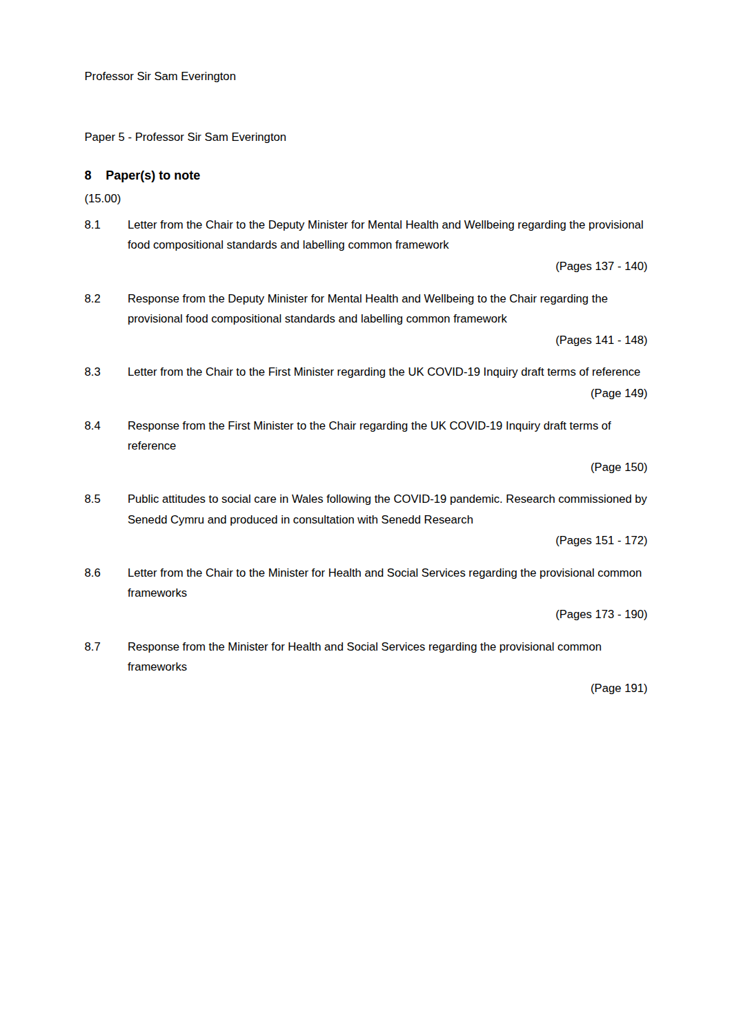Professor Sir Sam Everington
Paper 5 - Professor Sir Sam Everington
8 Paper(s) to note
(15.00)
8.1 Letter from the Chair to the Deputy Minister for Mental Health and Wellbeing regarding the provisional food compositional standards and labelling common framework
(Pages 137 - 140)
8.2 Response from the Deputy Minister for Mental Health and Wellbeing to the Chair regarding the provisional food compositional standards and labelling common framework
(Pages 141 - 148)
8.3 Letter from the Chair to the First Minister regarding the UK COVID-19 Inquiry draft terms of reference
(Page 149)
8.4 Response from the First Minister to the Chair regarding the UK COVID-19 Inquiry draft terms of reference
(Page 150)
8.5 Public attitudes to social care in Wales following the COVID-19 pandemic. Research commissioned by Senedd Cymru and produced in consultation with Senedd Research
(Pages 151 - 172)
8.6 Letter from the Chair to the Minister for Health and Social Services regarding the provisional common frameworks
(Pages 173 - 190)
8.7 Response from the Minister for Health and Social Services regarding the provisional common frameworks
(Page 191)